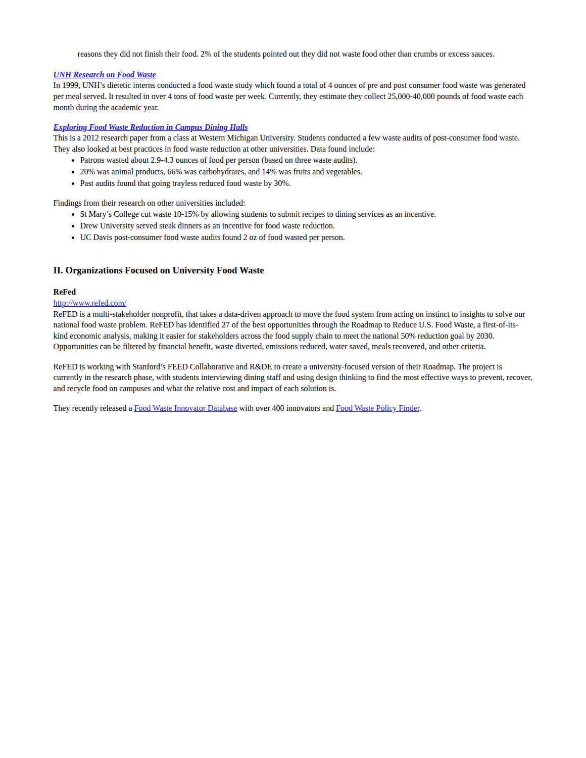reasons they did not finish their food. 2% of the students pointed out they did not waste food other than crumbs or excess sauces.
UNH Research on Food Waste
In 1999, UNH’s dietetic interns conducted a food waste study which found a total of 4 ounces of pre and post consumer food waste was generated per meal served. It resulted in over 4 tons of food waste per week. Currently, they estimate they collect 25,000-40,000 pounds of food waste each month during the academic year.
Exploring Food Waste Reduction in Campus Dining Halls
This is a 2012 research paper from a class at Western Michigan University. Students conducted a few waste audits of post-consumer food waste. They also looked at best practices in food waste reduction at other universities. Data found include:
Patrons wasted about 2.9-4.3 ounces of food per person (based on three waste audits).
20% was animal products, 66% was carbohydrates, and 14% was fruits and vegetables.
Past audits found that going trayless reduced food waste by 30%.
Findings from their research on other universities included:
St Mary’s College cut waste 10-15% by allowing students to submit recipes to dining services as an incentive.
Drew University served steak dinners as an incentive for food waste reduction.
UC Davis post-consumer food waste audits found 2 oz of food wasted per person.
II. Organizations Focused on University Food Waste
ReFed
http://www.refed.com/
ReFED is a multi-stakeholder nonprofit, that takes a data-driven approach to move the food system from acting on instinct to insights to solve our national food waste problem. ReFED has identified 27 of the best opportunities through the Roadmap to Reduce U.S. Food Waste, a first-of-its-kind economic analysis, making it easier for stakeholders across the food supply chain to meet the national 50% reduction goal by 2030. Opportunities can be filtered by financial benefit, waste diverted, emissions reduced, water saved, meals recovered, and other criteria.
ReFED is working with Stanford’s FEED Collaborative and R&DE to create a university-focused version of their Roadmap. The project is currently in the research phase, with students interviewing dining staff and using design thinking to find the most effective ways to prevent, recover, and recycle food on campuses and what the relative cost and impact of each solution is.
They recently released a Food Waste Innovator Database with over 400 innovators and Food Waste Policy Finder.